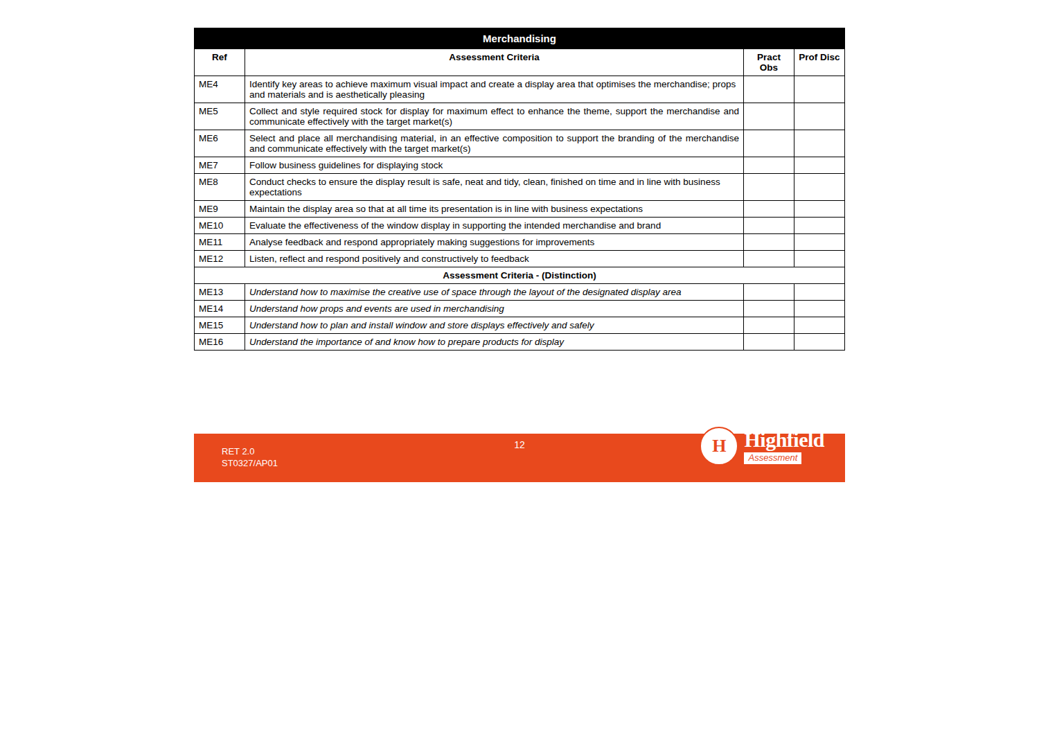| Merchandising |
| --- |
| Ref | Assessment Criteria | Pract Obs | Prof Disc |
| ME4 | Identify key areas to achieve maximum visual impact and create a display area that optimises the merchandise; props and materials and is aesthetically pleasing | | |
| ME5 | Collect and style required stock for display for maximum effect to enhance the theme, support the merchandise and communicate effectively with the target market(s) | | |
| ME6 | Select and place all merchandising material, in an effective composition to support the branding of the merchandise and communicate effectively with the target market(s) | | |
| ME7 | Follow business guidelines for displaying stock | | |
| ME8 | Conduct checks to ensure the display result is safe, neat and tidy, clean, finished on time and in line with business expectations | | |
| ME9 | Maintain the display area so that at all time its presentation is in line with business expectations | | |
| ME10 | Evaluate the effectiveness of the window display in supporting the intended merchandise and brand | | |
| ME11 | Analyse feedback and respond appropriately making suggestions for improvements | | |
| ME12 | Listen, reflect and respond positively and constructively to feedback | | |
| Assessment Criteria - (Distinction) |
| ME13 | Understand how to maximise the creative use of space through the layout of the designated display area | | |
| ME14 | Understand how props and events are used in merchandising | | |
| ME15 | Understand how to plan and install window and store displays effectively and safely | | |
| ME16 | Understand the importance of and know how to prepare products for display | | |
RET 2.0
ST0327/AP01
12
H
Highfield
Assessment